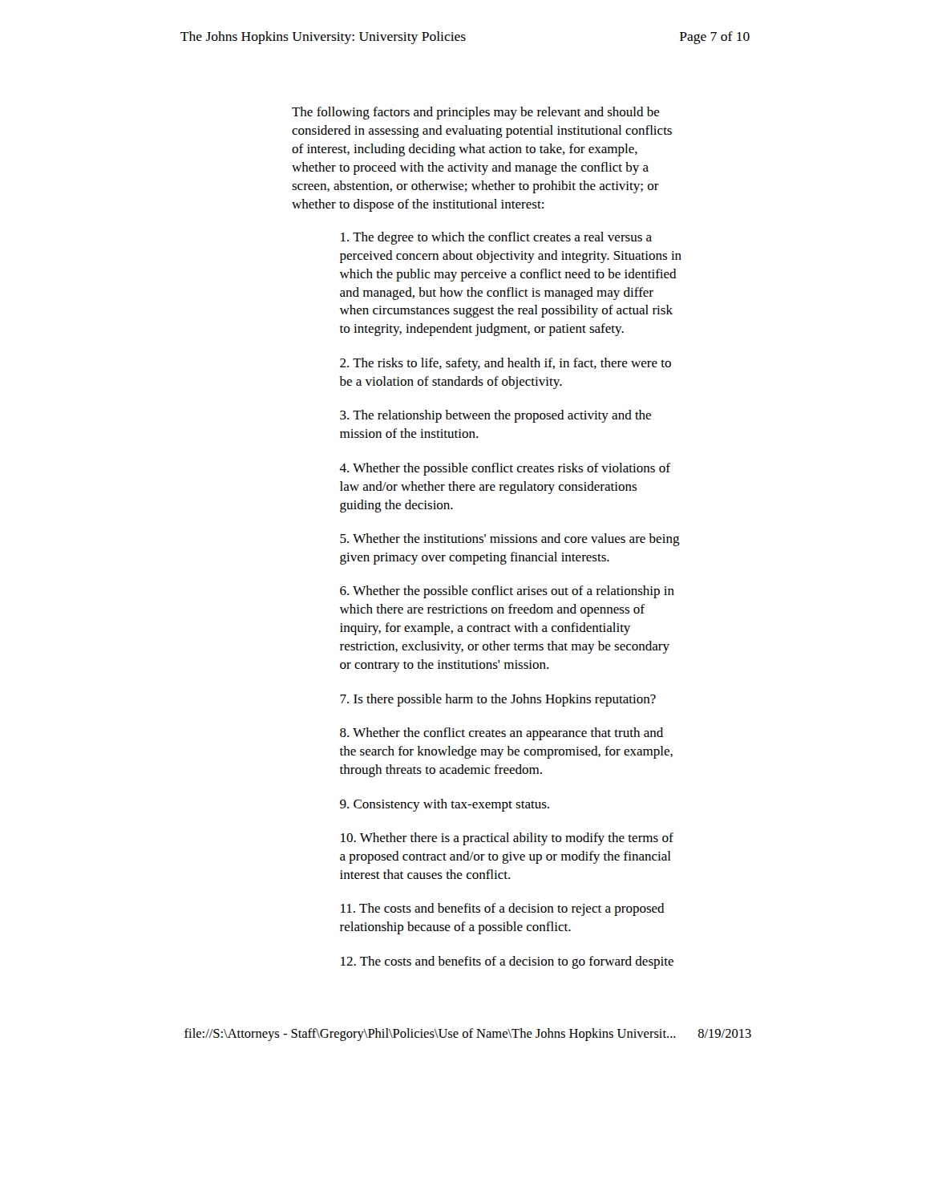The Johns Hopkins University: University Policies
Page 7 of 10
The following factors and principles may be relevant and should be considered in assessing and evaluating potential institutional conflicts of interest, including deciding what action to take, for example, whether to proceed with the activity and manage the conflict by a screen, abstention, or otherwise; whether to prohibit the activity; or whether to dispose of the institutional interest:
1. The degree to which the conflict creates a real versus a perceived concern about objectivity and integrity. Situations in which the public may perceive a conflict need to be identified and managed, but how the conflict is managed may differ when circumstances suggest the real possibility of actual risk to integrity, independent judgment, or patient safety.
2. The risks to life, safety, and health if, in fact, there were to be a violation of standards of objectivity.
3. The relationship between the proposed activity and the mission of the institution.
4. Whether the possible conflict creates risks of violations of law and/or whether there are regulatory considerations guiding the decision.
5. Whether the institutions' missions and core values are being given primacy over competing financial interests.
6. Whether the possible conflict arises out of a relationship in which there are restrictions on freedom and openness of inquiry, for example, a contract with a confidentiality restriction, exclusivity, or other terms that may be secondary or contrary to the institutions' mission.
7. Is there possible harm to the Johns Hopkins reputation?
8. Whether the conflict creates an appearance that truth and the search for knowledge may be compromised, for example, through threats to academic freedom.
9. Consistency with tax-exempt status.
10. Whether there is a practical ability to modify the terms of a proposed contract and/or to give up or modify the financial interest that causes the conflict.
11. The costs and benefits of a decision to reject a proposed relationship because of a possible conflict.
12. The costs and benefits of a decision to go forward despite
file://S:\Attorneys - Staff\Gregory\Phil\Policies\Use of Name\The Johns Hopkins Universit... 8/19/2013